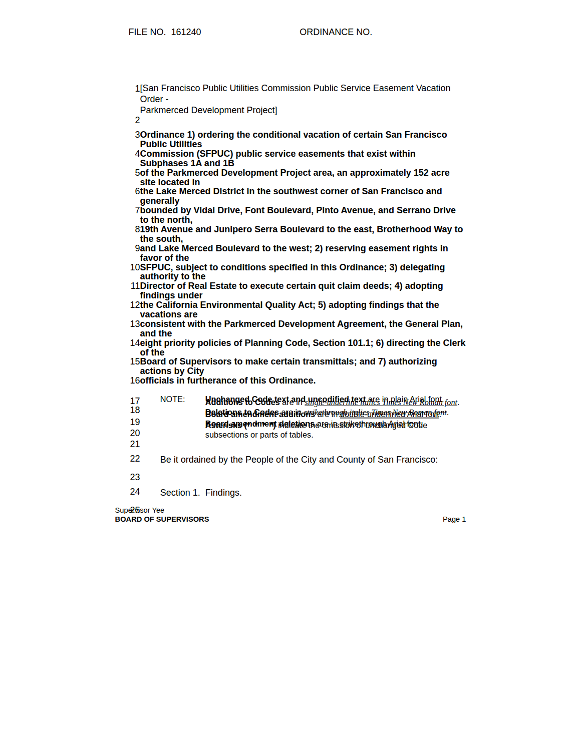FILE NO. 161240
ORDINANCE NO.
| 1 | [San Francisco Public Utilities Commission Public Service Easement Vacation Order - Parkmerced Development Project] |
| 2 | |
| 3 | Ordinance 1) ordering the conditional vacation of certain San Francisco Public Utilities |
| 4 | Commission (SFPUC) public service easements that exist within Subphases 1A and 1B |
| 5 | of the Parkmerced Development Project area, an approximately 152 acre site located in |
| 6 | the Lake Merced District in the southwest corner of San Francisco and generally |
| 7 | bounded by Vidal Drive, Font Boulevard, Pinto Avenue, and Serrano Drive to the north, |
| 8 | 19th Avenue and Junipero Serra Boulevard to the east, Brotherhood Way to the south, |
| 9 | and Lake Merced Boulevard to the west; 2) reserving easement rights in favor of the |
| 10 | SFPUC, subject to conditions specified in this Ordinance; 3) delegating authority to the |
| 11 | Director of Real Estate to execute certain quit claim deeds; 4) adopting findings under |
| 12 | the California Environmental Quality Act; 5) adopting findings that the vacations are |
| 13 | consistent with the Parkmerced Development Agreement, the General Plan, and the |
| 14 | eight priority policies of Planning Code, Section 101.1; 6) directing the Clerk of the |
| 15 | Board of Supervisors to make certain transmittals; and 7) authorizing actions by City |
| 16 | officials in furtherance of this Ordinance. |
| 17 | NOTE: Unchanged Code text and uncodified text are in plain Arial font. |
| 18 | NOTE: Additions to Codes are in single-underline italics Times New Roman font . Deletions to Codes are in strikethrough italics Times New Roman font . |
| 19 | NOTE: Board amendment additions are in double-underlined Arial font . Board amendment deletions are in strikethrough Arial font . |
| 20 | NOTE: Asterisks (* * * *) indicate the omission of unchanged Code subsections or parts of tables. |
| 21 | |
| 22 | Be it ordained by the People of the City and County of San Francisco: |
| 23 | |
| 24 | Section 1. Findings. |
| 25 | |
Supervisor Yee
BOARD OF SUPERVISORS
Page 1